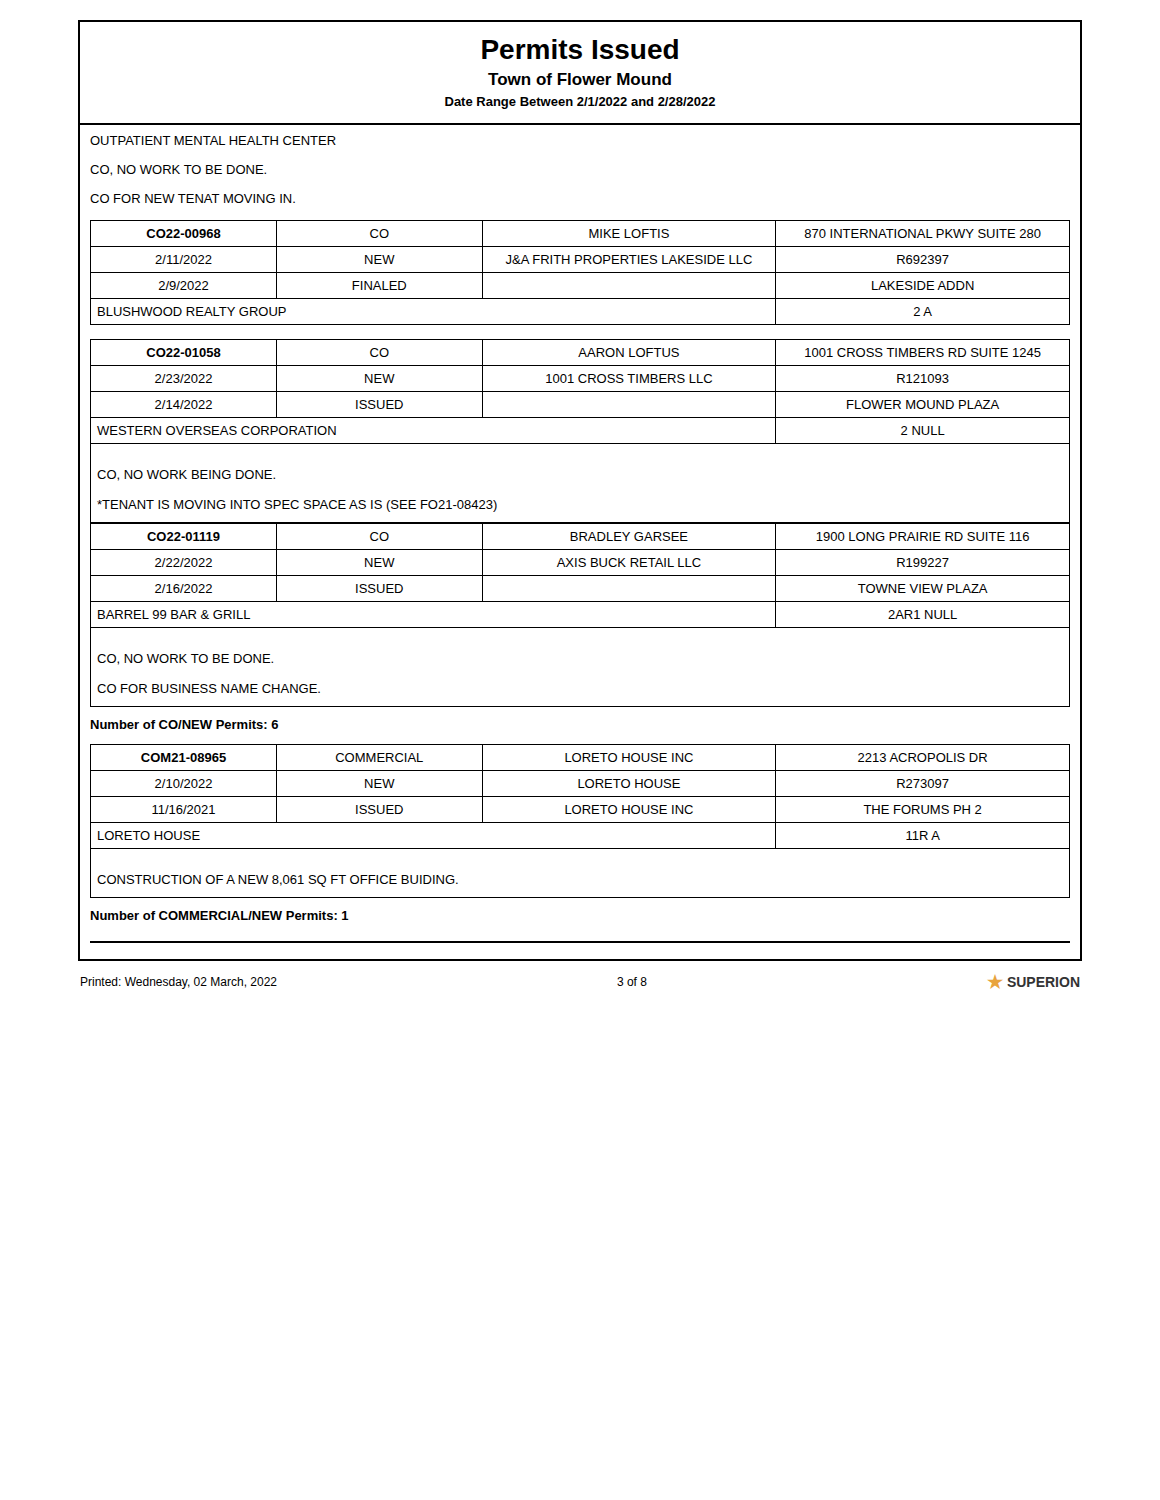Permits Issued
Town of Flower Mound
Date Range Between 2/1/2022 and 2/28/2022
OUTPATIENT MENTAL HEALTH CENTER
CO, NO WORK TO BE DONE.
CO FOR NEW TENAT MOVING IN.
| CO22-00968 | CO | MIKE LOFTIS | 870 INTERNATIONAL PKWY SUITE 280 |
| 2/11/2022 | NEW | J&A FRITH PROPERTIES LAKESIDE LLC | R692397 |
| 2/9/2022 | FINALED | | LAKESIDE ADDN |
| BLUSHWOOD REALTY GROUP | 2 A |
| CO22-01058 | CO | AARON LOFTUS | 1001 CROSS TIMBERS RD SUITE 1245 |
| 2/23/2022 | NEW | 1001 CROSS TIMBERS LLC | R121093 |
| 2/14/2022 | ISSUED | | FLOWER MOUND PLAZA |
| WESTERN OVERSEAS CORPORATION | 2 NULL |
CO, NO WORK BEING DONE.
*TENANT IS MOVING INTO SPEC SPACE AS IS (SEE FO21-08423)
| CO22-01119 | CO | BRADLEY GARSEE | 1900 LONG PRAIRIE RD SUITE 116 |
| 2/22/2022 | NEW | AXIS BUCK RETAIL LLC | R199227 |
| 2/16/2022 | ISSUED | | TOWNE VIEW PLAZA |
| BARREL 99 BAR & GRILL | 2AR1 NULL |
CO, NO WORK TO BE DONE.
CO FOR BUSINESS NAME CHANGE.
Number of CO/NEW Permits: 6
| COM21-08965 | COMMERCIAL | LORETO HOUSE INC | 2213 ACROPOLIS DR |
| 2/10/2022 | NEW | LORETO HOUSE | R273097 |
| 11/16/2021 | ISSUED | LORETO HOUSE INC | THE FORUMS PH 2 |
| LORETO HOUSE | 11R A |
CONSTRUCTION OF A NEW 8,061 SQ FT OFFICE BUIDING.
Number of COMMERCIAL/NEW Permits: 1
Printed: Wednesday, 02 March, 2022
3 of 8
★ SUPERION